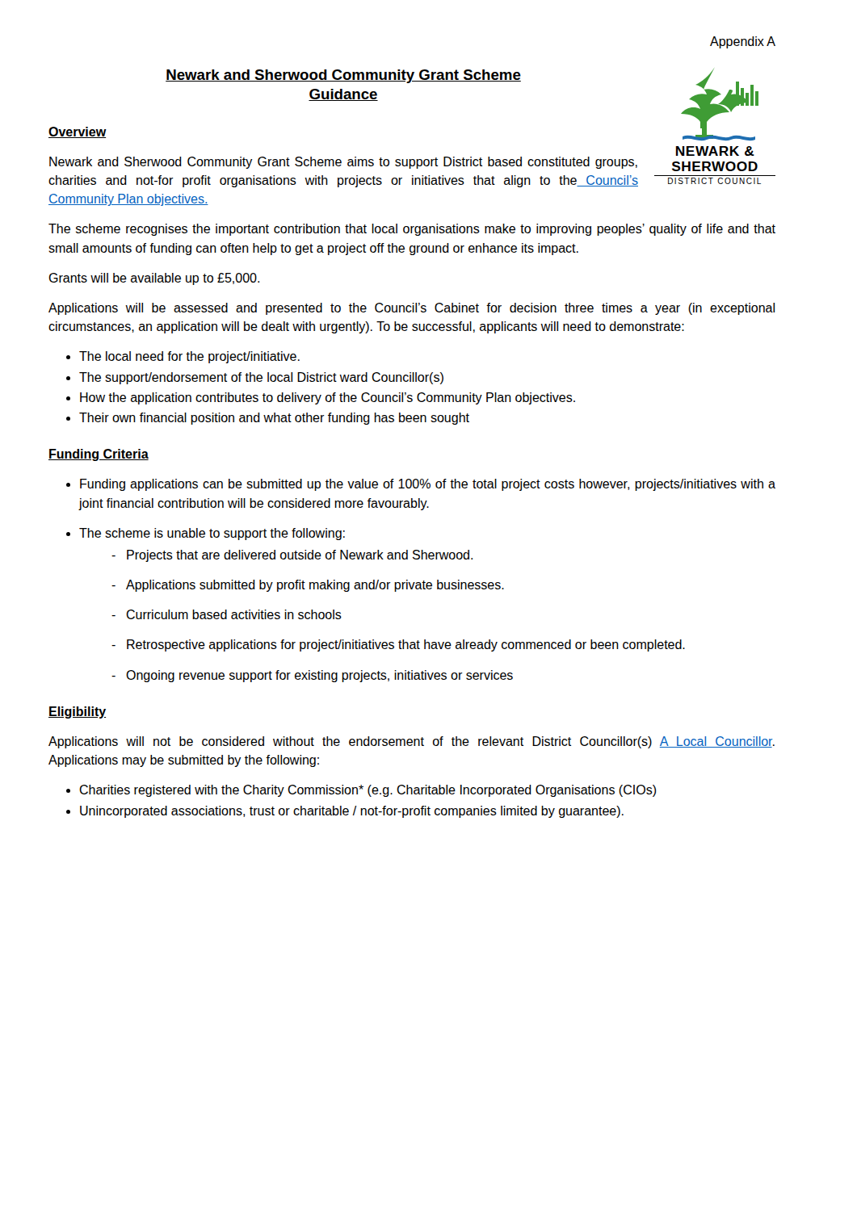Appendix A
NEWARK &
SHERWOOD
DISTRICT COUNCIL
Newark and Sherwood Community Grant Scheme
Guidance
Overview
Newark and Sherwood Community Grant Scheme aims to support District based constituted groups, charities and not-for profit organisations with projects or initiatives that align to the Council’s Community Plan objectives.
The scheme recognises the important contribution that local organisations make to improving peoples’ quality of life and that small amounts of funding can often help to get a project off the ground or enhance its impact.
Grants will be available up to £5,000.
Applications will be assessed and presented to the Council’s Cabinet for decision three times a year (in exceptional circumstances, an application will be dealt with urgently). To be successful, applicants will need to demonstrate:
The local need for the project/initiative.
The support/endorsement of the local District ward Councillor(s)
How the application contributes to delivery of the Council’s Community Plan objectives.
Their own financial position and what other funding has been sought
Funding Criteria
Funding applications can be submitted up the value of 100% of the total project costs however, projects/initiatives with a joint financial contribution will be considered more favourably.
The scheme is unable to support the following:
Projects that are delivered outside of Newark and Sherwood.
Applications submitted by profit making and/or private businesses.
Curriculum based activities in schools
Retrospective applications for project/initiatives that have already commenced or been completed.
Ongoing revenue support for existing projects, initiatives or services
Eligibility
Applications will not be considered without the endorsement of the relevant District Councillor(s) A Local Councillor. Applications may be submitted by the following:
Charities registered with the Charity Commission* (e.g. Charitable Incorporated Organisations (CIOs)
Unincorporated associations, trust or charitable / not-for-profit companies limited by guarantee).